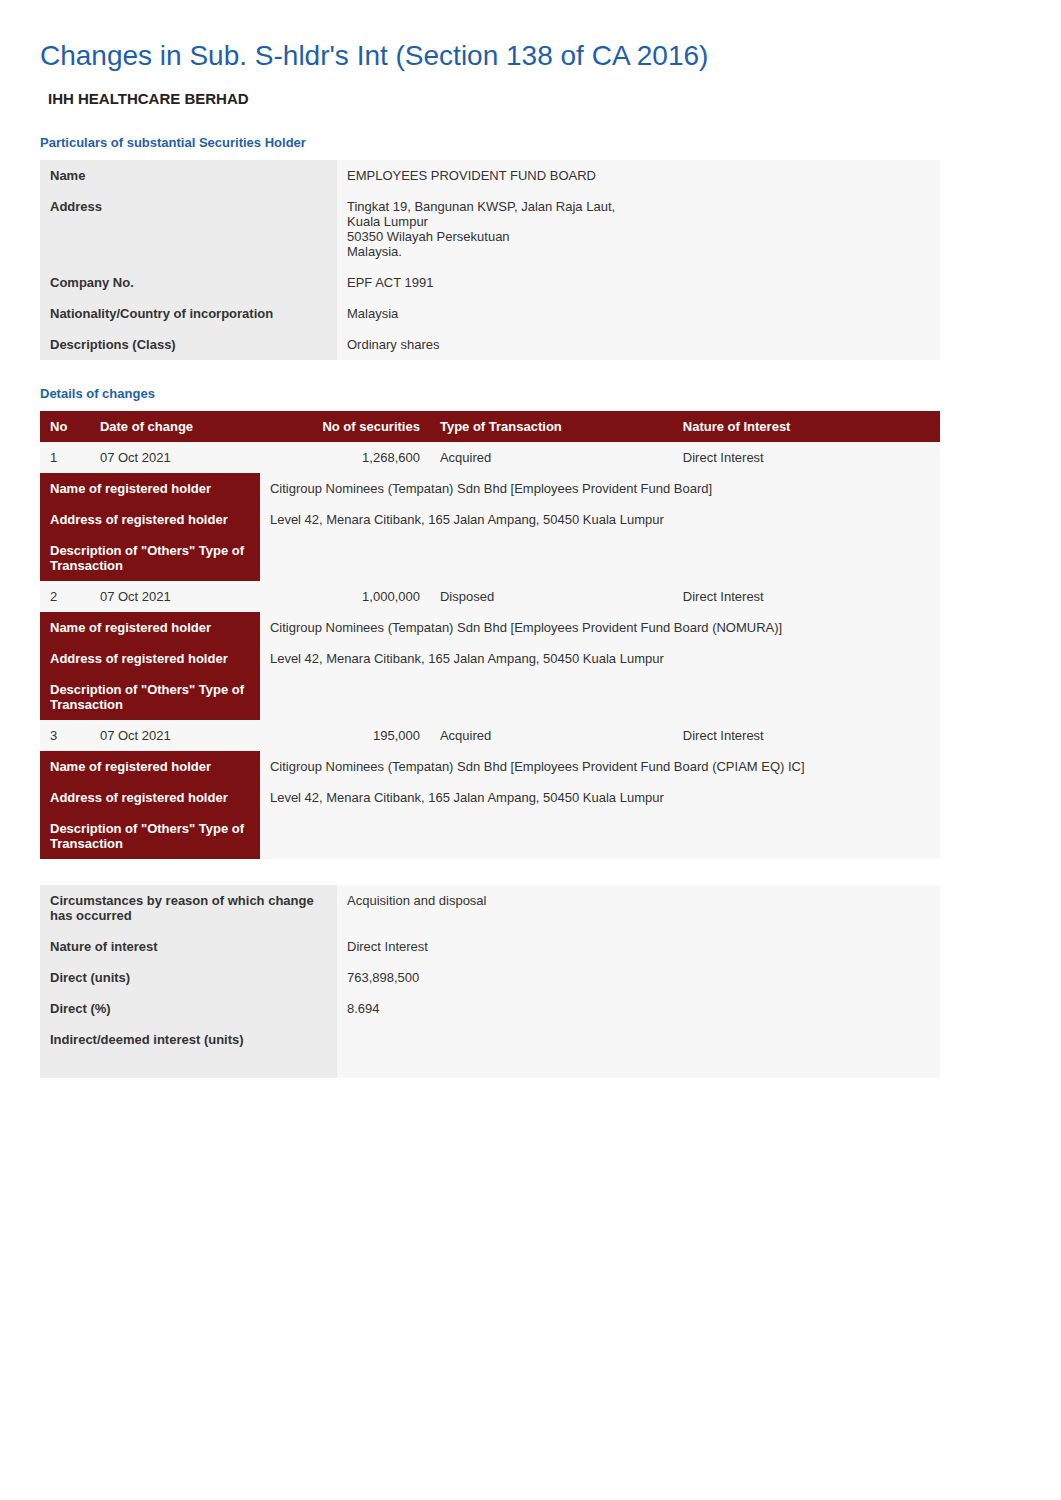Changes in Sub. S-hldr's Int (Section 138 of CA 2016)
IHH HEALTHCARE BERHAD
Particulars of substantial Securities Holder
| Name | EMPLOYEES PROVIDENT FUND BOARD |
| Address | Tingkat 19, Bangunan KWSP, Jalan Raja Laut, Kuala Lumpur 50350 Wilayah Persekutuan Malaysia. |
| Company No. | EPF ACT 1991 |
| Nationality/Country of incorporation | Malaysia |
| Descriptions (Class) | Ordinary shares |
Details of changes
| No | Date of change | No of securities | Type of Transaction | Nature of Interest |
| --- | --- | --- | --- | --- |
| 1 | 07 Oct 2021 | 1,268,600 | Acquired | Direct Interest |
| Name of registered holder | Citigroup Nominees (Tempatan) Sdn Bhd [Employees Provident Fund Board] |
| Address of registered holder | Level 42, Menara Citibank, 165 Jalan Ampang, 50450 Kuala Lumpur |
| Description of "Others" Type of Transaction | |
| 2 | 07 Oct 2021 | 1,000,000 | Disposed | Direct Interest |
| Name of registered holder | Citigroup Nominees (Tempatan) Sdn Bhd [Employees Provident Fund Board (NOMURA)] |
| Address of registered holder | Level 42, Menara Citibank, 165 Jalan Ampang, 50450 Kuala Lumpur |
| Description of "Others" Type of Transaction | |
| 3 | 07 Oct 2021 | 195,000 | Acquired | Direct Interest |
| Name of registered holder | Citigroup Nominees (Tempatan) Sdn Bhd [Employees Provident Fund Board (CPIAM EQ) IC] |
| Address of registered holder | Level 42, Menara Citibank, 165 Jalan Ampang, 50450 Kuala Lumpur |
| Description of "Others" Type of Transaction | |
| Circumstances by reason of which change has occurred | Acquisition and disposal |
| Nature of interest | Direct Interest |
| Direct (units) | 763,898,500 |
| Direct (%) | 8.694 |
| Indirect/deemed interest (units) | |